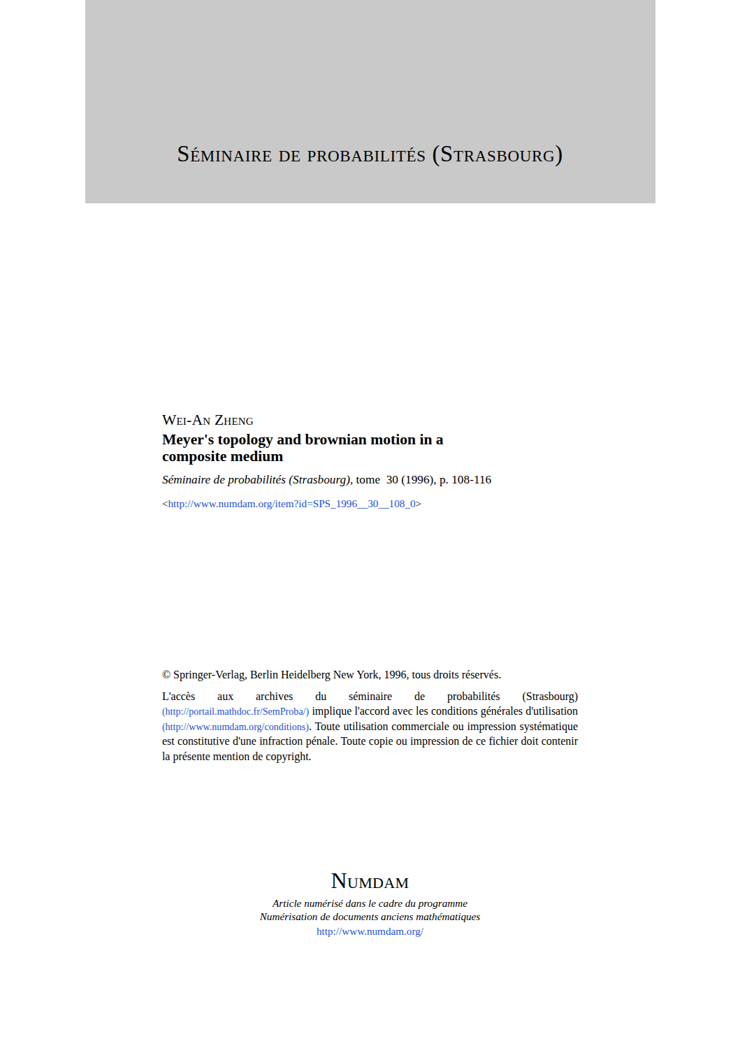Séminaire de probabilités (Strasbourg)
Wei-An Zheng
Meyer's topology and brownian motion in a
composite medium
Séminaire de probabilités (Strasbourg), tome 30 (1996), p. 108-116
<http://www.numdam.org/item?id=SPS_1996__30__108_0>
© Springer-Verlag, Berlin Heidelberg New York, 1996, tous droits réservés.
L'accès aux archives du séminaire de probabilités (Strasbourg) (http://portail.mathdoc.fr/SemProba/) implique l'accord avec les conditions générales d'utilisation (http://www.numdam.org/conditions). Toute utilisation commerciale ou impression systématique est constitutive d'une infraction pénale. Toute copie ou impression de ce fichier doit contenir la présente mention de copyright.
Numdam
Article numérisé dans le cadre du programme
Numérisation de documents anciens mathématiques
http://www.numdam.org/